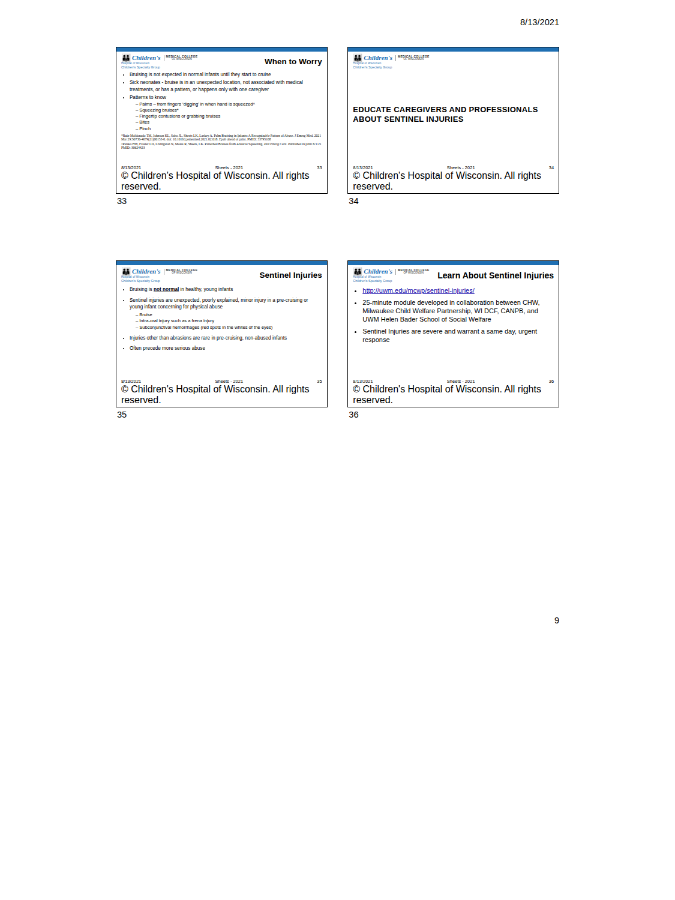8/13/2021
👪 Children's MEDICAL COLLEGEOF WISCONSIN
Hospital of Wisconsin
Children's Specialty Group
When to Worry
Bruising is not expected in normal infants until they start to cruise
Sick neonates - bruise is in an unexpected location, not associated with medical treatments, or has a pattern, or happens only with one caregiver
Patterns to know
Palms – from fingers ‘digging’ in when hand is squeezed^
Squeezing bruises*
Fingertip contusions or grabbing bruises
Bites
Pinch
*Ruiz-Maldonado TM, Johnson KL, Sabo JL, Sheets LK, Laskey A. Palm Bruising in Infants: A Recognizable Pattern of Abuse. J Emerg Med. 2021 Mar 29:S0736-4679(21)00153-0. doi: 10.1016/j.jemermed.2021.02.018. Epub ahead of print. PMID: 33795168
^Petska HW, Frasier LD, Livingston N, Moles R, Sheets, LK. Patterned Bruises from Abusive Squeezing. Ped Emerg Care. Published in print 6/1/21 PMID: 30624423
8/13/2021 Sheets - 2021 33
© Children's Hospital of Wisconsin. All rights reserved.
33
👪 Children's MEDICAL COLLEGEOF WISCONSIN
Hospital of Wisconsin
Children's Specialty Group
EDUCATE CAREGIVERS AND PROFESSIONALS ABOUT SENTINEL INJURIES
8/13/2021 Sheets - 2021 34
© Children's Hospital of Wisconsin. All rights reserved.
34
👪 Children's MEDICAL COLLEGEOF WISCONSIN
Hospital of Wisconsin
Children's Specialty Group
Sentinel Injuries
Bruising is not normal in healthy, young infants
Sentinel injuries are unexpected, poorly explained, minor injury in a pre-cruising or young infant concerning for physical abuse
Bruise
Intra-oral injury such as a frena injury
Subconjunctival hemorrhages (red spots in the whites of the eyes)
Injuries other than abrasions are rare in pre-cruising, non-abused infants
Often precede more serious abuse
8/13/2021 Sheets - 2021 35
© Children's Hospital of Wisconsin. All rights reserved.
35
👪 Children's MEDICAL COLLEGEOF WISCONSIN
Hospital of Wisconsin
Children's Specialty Group
Learn About Sentinel Injuries
http://uwm.edu/mcwp/sentinel-injuries/
25-minute module developed in collaboration between CHW, Milwaukee Child Welfare Partnership, WI DCF, CANPB, and UWM Helen Bader School of Social Welfare
Sentinel Injuries are severe and warrant a same day, urgent response
8/13/2021 Sheets - 2021 36
© Children's Hospital of Wisconsin. All rights reserved.
36
9